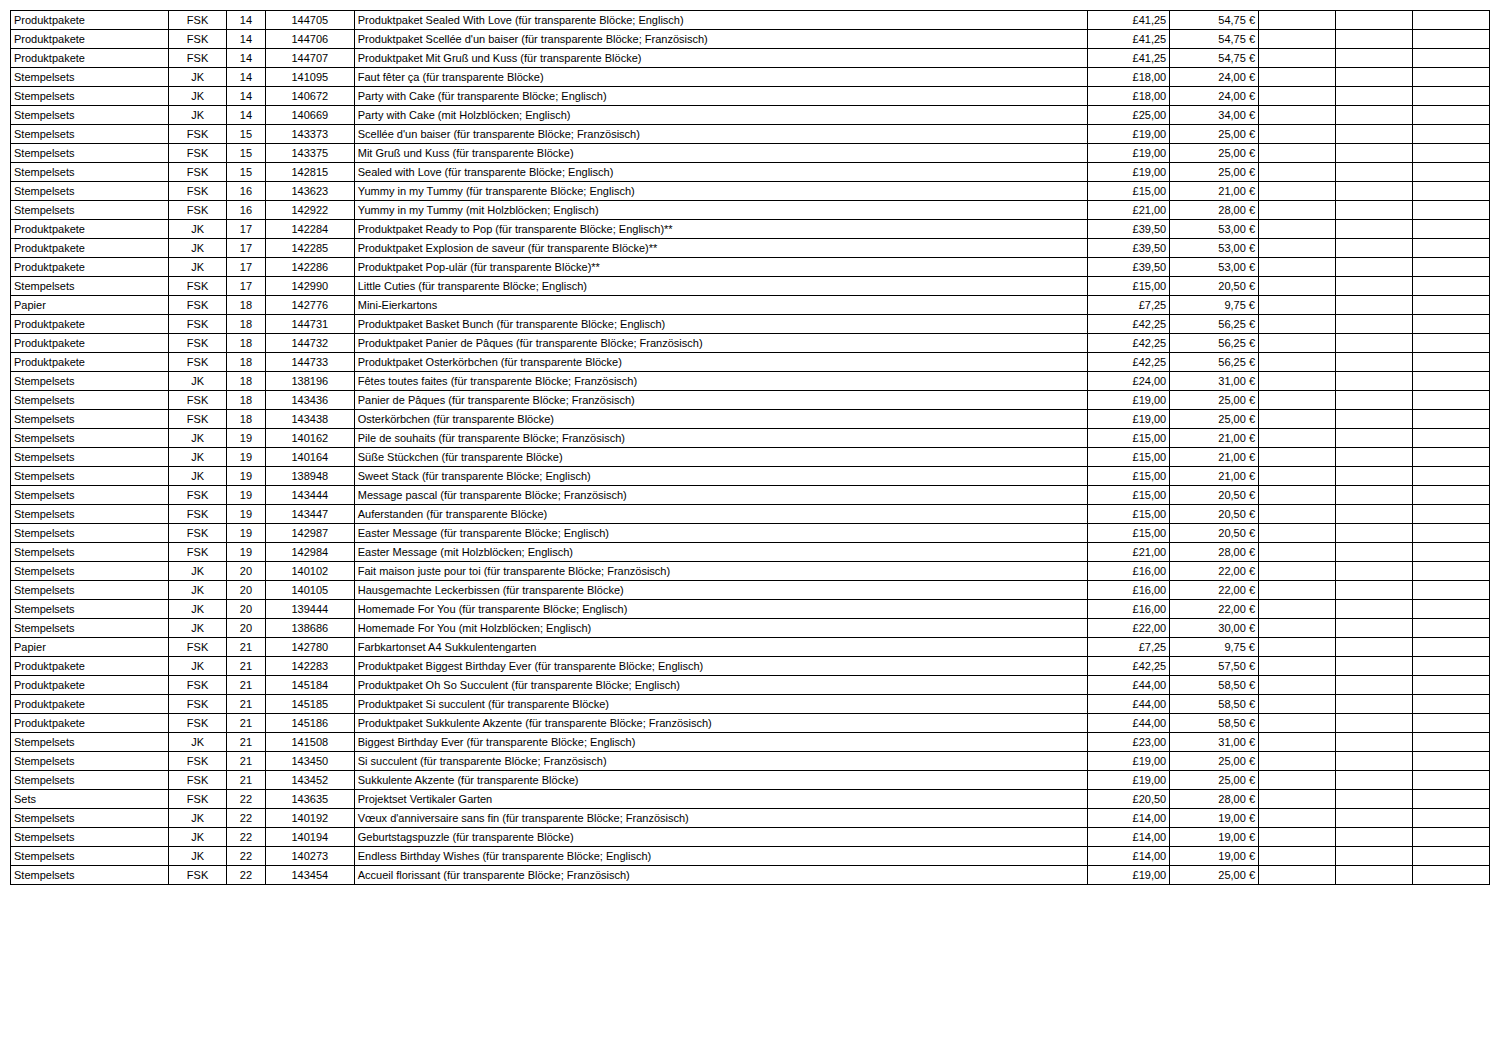| Produktpakete | FSK | 14 | 144705 | Produktpaket Sealed With Love (für transparente Blöcke; Englisch) | £41,25 | 54,75 € | | | |
| Produktpakete | FSK | 14 | 144706 | Produktpaket Scellée d'un baiser (für transparente Blöcke; Französisch) | £41,25 | 54,75 € | | | |
| Produktpakete | FSK | 14 | 144707 | Produktpaket Mit Gruß und Kuss (für transparente Blöcke) | £41,25 | 54,75 € | | | |
| Stempelsets | JK | 14 | 141095 | Faut fêter ça (für transparente Blöcke) | £18,00 | 24,00 € | | | |
| Stempelsets | JK | 14 | 140672 | Party with Cake (für transparente Blöcke; Englisch) | £18,00 | 24,00 € | | | |
| Stempelsets | JK | 14 | 140669 | Party with Cake (mit Holzblöcken; Englisch) | £25,00 | 34,00 € | | | |
| Stempelsets | FSK | 15 | 143373 | Scellée d'un baiser (für transparente Blöcke; Französisch) | £19,00 | 25,00 € | | | |
| Stempelsets | FSK | 15 | 143375 | Mit Gruß und Kuss (für transparente Blöcke) | £19,00 | 25,00 € | | | |
| Stempelsets | FSK | 15 | 142815 | Sealed with Love (für transparente Blöcke; Englisch) | £19,00 | 25,00 € | | | |
| Stempelsets | FSK | 16 | 143623 | Yummy in my Tummy (für transparente Blöcke; Englisch) | £15,00 | 21,00 € | | | |
| Stempelsets | FSK | 16 | 142922 | Yummy in my Tummy (mit Holzblöcken; Englisch) | £21,00 | 28,00 € | | | |
| Produktpakete | JK | 17 | 142284 | Produktpaket Ready to Pop (für transparente Blöcke; Englisch)** | £39,50 | 53,00 € | | | |
| Produktpakete | JK | 17 | 142285 | Produktpaket Explosion de saveur (für transparente Blöcke)** | £39,50 | 53,00 € | | | |
| Produktpakete | JK | 17 | 142286 | Produktpaket Pop-ulär (für transparente Blöcke)** | £39,50 | 53,00 € | | | |
| Stempelsets | FSK | 17 | 142990 | Little Cuties (für transparente Blöcke; Englisch) | £15,00 | 20,50 € | | | |
| Papier | FSK | 18 | 142776 | Mini-Eierkartons | £7,25 | 9,75 € | | | |
| Produktpakete | FSK | 18 | 144731 | Produktpaket Basket Bunch (für transparente Blöcke; Englisch) | £42,25 | 56,25 € | | | |
| Produktpakete | FSK | 18 | 144732 | Produktpaket Panier de Pâques (für transparente Blöcke; Französisch) | £42,25 | 56,25 € | | | |
| Produktpakete | FSK | 18 | 144733 | Produktpaket Osterkörbchen (für transparente Blöcke) | £42,25 | 56,25 € | | | |
| Stempelsets | JK | 18 | 138196 | Fêtes toutes faites (für transparente Blöcke; Französisch) | £24,00 | 31,00 € | | | |
| Stempelsets | FSK | 18 | 143436 | Panier de Pâques (für transparente Blöcke; Französisch) | £19,00 | 25,00 € | | | |
| Stempelsets | FSK | 18 | 143438 | Osterkörbchen (für transparente Blöcke) | £19,00 | 25,00 € | | | |
| Stempelsets | JK | 19 | 140162 | Pile de souhaits (für transparente Blöcke; Französisch) | £15,00 | 21,00 € | | | |
| Stempelsets | JK | 19 | 140164 | Süße Stückchen (für transparente Blöcke) | £15,00 | 21,00 € | | | |
| Stempelsets | JK | 19 | 138948 | Sweet Stack (für transparente Blöcke; Englisch) | £15,00 | 21,00 € | | | |
| Stempelsets | FSK | 19 | 143444 | Message pascal (für transparente Blöcke; Französisch) | £15,00 | 20,50 € | | | |
| Stempelsets | FSK | 19 | 143447 | Auferstanden (für transparente Blöcke) | £15,00 | 20,50 € | | | |
| Stempelsets | FSK | 19 | 142987 | Easter Message (für transparente Blöcke; Englisch) | £15,00 | 20,50 € | | | |
| Stempelsets | FSK | 19 | 142984 | Easter Message (mit Holzblöcken; Englisch) | £21,00 | 28,00 € | | | |
| Stempelsets | JK | 20 | 140102 | Fait maison juste pour toi (für transparente Blöcke; Französisch) | £16,00 | 22,00 € | | | |
| Stempelsets | JK | 20 | 140105 | Hausgemachte Leckerbissen (für transparente Blöcke) | £16,00 | 22,00 € | | | |
| Stempelsets | JK | 20 | 139444 | Homemade For You (für transparente Blöcke; Englisch) | £16,00 | 22,00 € | | | |
| Stempelsets | JK | 20 | 138686 | Homemade For You (mit Holzblöcken; Englisch) | £22,00 | 30,00 € | | | |
| Papier | FSK | 21 | 142780 | Farbkartonset A4 Sukkulentengarten | £7,25 | 9,75 € | | | |
| Produktpakete | JK | 21 | 142283 | Produktpaket Biggest Birthday Ever (für transparente Blöcke; Englisch) | £42,25 | 57,50 € | | | |
| Produktpakete | FSK | 21 | 145184 | Produktpaket Oh So Succulent (für transparente Blöcke; Englisch) | £44,00 | 58,50 € | | | |
| Produktpakete | FSK | 21 | 145185 | Produktpaket Si succulent (für transparente Blöcke) | £44,00 | 58,50 € | | | |
| Produktpakete | FSK | 21 | 145186 | Produktpaket Sukkulente Akzente (für transparente Blöcke; Französisch) | £44,00 | 58,50 € | | | |
| Stempelsets | JK | 21 | 141508 | Biggest Birthday Ever (für transparente Blöcke; Englisch) | £23,00 | 31,00 € | | | |
| Stempelsets | FSK | 21 | 143450 | Si succulent (für transparente Blöcke; Französisch) | £19,00 | 25,00 € | | | |
| Stempelsets | FSK | 21 | 143452 | Sukkulente Akzente (für transparente Blöcke) | £19,00 | 25,00 € | | | |
| Sets | FSK | 22 | 143635 | Projektset Vertikaler Garten | £20,50 | 28,00 € | | | |
| Stempelsets | JK | 22 | 140192 | Vœux d'anniversaire sans fin (für transparente Blöcke; Französisch) | £14,00 | 19,00 € | | | |
| Stempelsets | JK | 22 | 140194 | Geburtstagspuzzle (für transparente Blöcke) | £14,00 | 19,00 € | | | |
| Stempelsets | JK | 22 | 140273 | Endless Birthday Wishes (für transparente Blöcke; Englisch) | £14,00 | 19,00 € | | | |
| Stempelsets | FSK | 22 | 143454 | Accueil florissant (für transparente Blöcke; Französisch) | £19,00 | 25,00 € | | | |